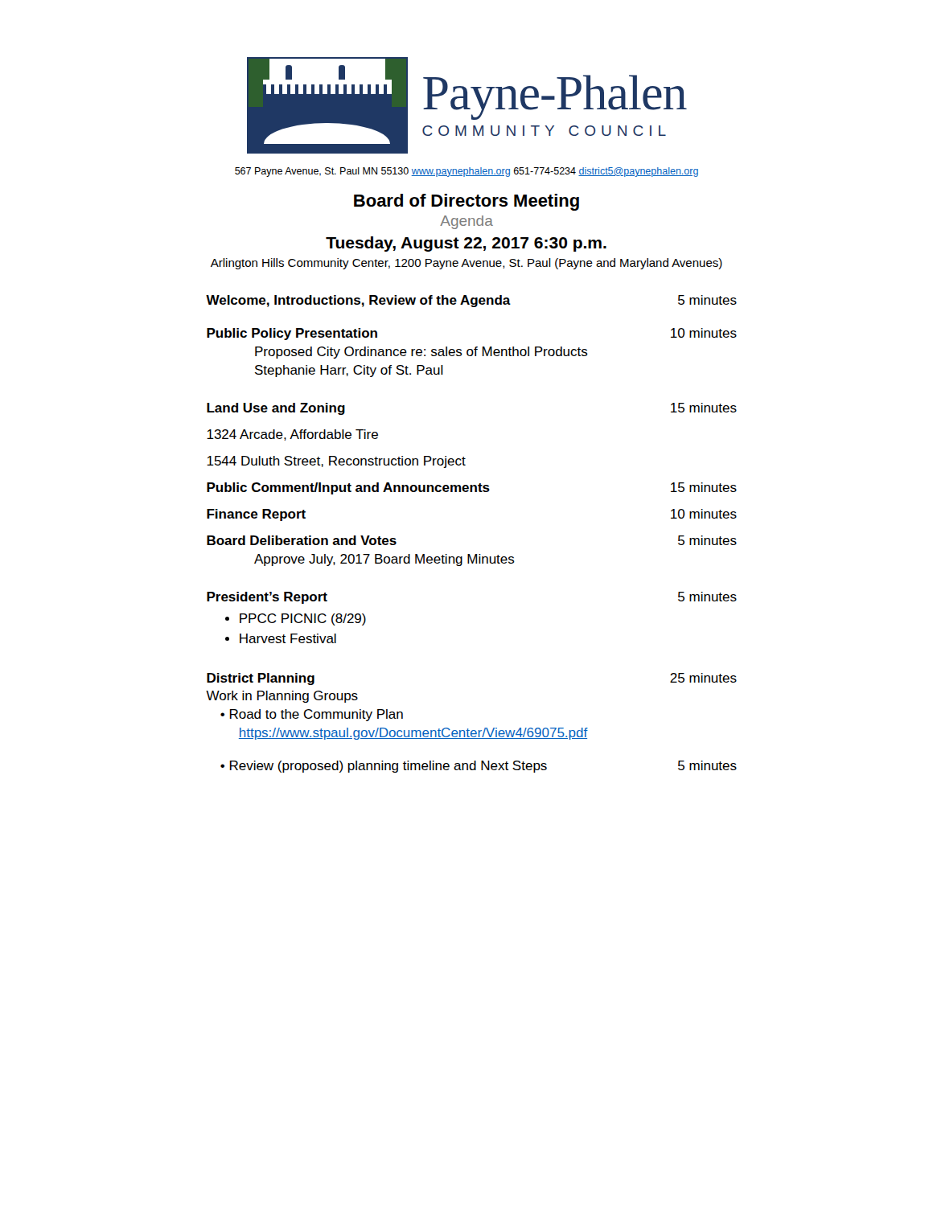Payne-Phalen
COMMUNITY COUNCIL
567 Payne Avenue, St. Paul MN 55130 www.paynephalen.org 651-774-5234 district5@paynephalen.org
Board of Directors Meeting
Agenda
Tuesday, August 22, 2017 6:30 p.m.
Arlington Hills Community Center, 1200 Payne Avenue, St. Paul (Payne and Maryland Avenues)
Welcome, Introductions, Review of the Agenda
5 minutes
Public Policy Presentation
10 minutes
Proposed City Ordinance re: sales of Menthol Products
Stephanie Harr, City of St. Paul
Land Use and Zoning
15 minutes
1324 Arcade, Affordable Tire
1544 Duluth Street, Reconstruction Project
Public Comment/Input and Announcements
15 minutes
Finance Report
10 minutes
Board Deliberation and Votes
5 minutes
Approve July, 2017 Board Meeting Minutes
President’s Report
5 minutes
PPCC PICNIC (8/29)
Harvest Festival
District Planning
25 minutes
Work in Planning Groups
• Road to the Community Plan
https://www.stpaul.gov/DocumentCenter/View4/69075.pdf
• Review (proposed) planning timeline and Next Steps
5 minutes